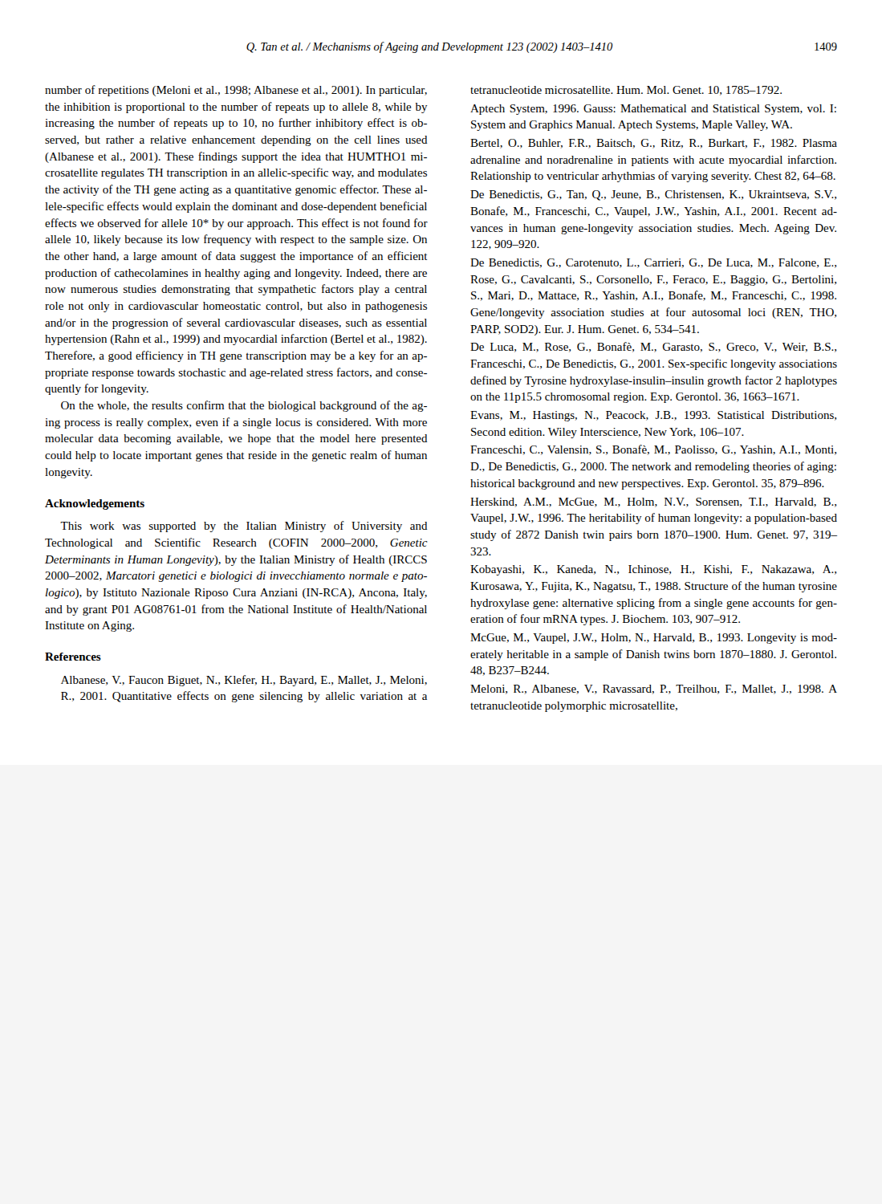Q. Tan et al. / Mechanisms of Ageing and Development 123 (2002) 1403–1410 1409
number of repetitions (Meloni et al., 1998; Albanese et al., 2001). In particular, the inhibition is proportional to the number of repeats up to allele 8, while by increasing the number of repeats up to 10, no further inhibitory effect is observed, but rather a relative enhancement depending on the cell lines used (Albanese et al., 2001). These findings support the idea that HUMTHO1 microsatellite regulates TH transcription in an allelic-specific way, and modulates the activity of the TH gene acting as a quantitative genomic effector. These allele-specific effects would explain the dominant and dose-dependent beneficial effects we observed for allele 10* by our approach. This effect is not found for allele 10, likely because its low frequency with respect to the sample size. On the other hand, a large amount of data suggest the importance of an efficient production of cathecolamines in healthy aging and longevity. Indeed, there are now numerous studies demonstrating that sympathetic factors play a central role not only in cardiovascular homeostatic control, but also in pathogenesis and/or in the progression of several cardiovascular diseases, such as essential hypertension (Rahn et al., 1999) and myocardial infarction (Bertel et al., 1982). Therefore, a good efficiency in TH gene transcription may be a key for an appropriate response towards stochastic and age-related stress factors, and consequently for longevity.
On the whole, the results confirm that the biological background of the aging process is really complex, even if a single locus is considered. With more molecular data becoming available, we hope that the model here presented could help to locate important genes that reside in the genetic realm of human longevity.
Acknowledgements
This work was supported by the Italian Ministry of University and Technological and Scientific Research (COFIN 2000–2000, Genetic Determinants in Human Longevity), by the Italian Ministry of Health (IRCCS 2000–2002, Marcatori genetici e biologici di invecchiamento normale e patologico), by Istituto Nazionale Riposo Cura Anziani (IN-RCA), Ancona, Italy, and by grant P01 AG08761-01 from the National Institute of Health/National Institute on Aging.
References
Albanese, V., Faucon Biguet, N., Klefer, H., Bayard, E., Mallet, J., Meloni, R., 2001. Quantitative effects on gene silencing by allelic variation at a tetranucleotide microsatellite. Hum. Mol. Genet. 10, 1785–1792.
Aptech System, 1996. Gauss: Mathematical and Statistical System, vol. I: System and Graphics Manual. Aptech Systems, Maple Valley, WA.
Bertel, O., Buhler, F.R., Baitsch, G., Ritz, R., Burkart, F., 1982. Plasma adrenaline and noradrenaline in patients with acute myocardial infarction. Relationship to ventricular arhythmias of varying severity. Chest 82, 64–68.
De Benedictis, G., Tan, Q., Jeune, B., Christensen, K., Ukraintseva, S.V., Bonafe, M., Franceschi, C., Vaupel, J.W., Yashin, A.I., 2001. Recent advances in human gene-longevity association studies. Mech. Ageing Dev. 122, 909–920.
De Benedictis, G., Carotenuto, L., Carrieri, G., De Luca, M., Falcone, E., Rose, G., Cavalcanti, S., Corsonello, F., Feraco, E., Baggio, G., Bertolini, S., Mari, D., Mattace, R., Yashin, A.I., Bonafe, M., Franceschi, C., 1998. Gene/longevity association studies at four autosomal loci (REN, THO, PARP, SOD2). Eur. J. Hum. Genet. 6, 534–541.
De Luca, M., Rose, G., Bonafè, M., Garasto, S., Greco, V., Weir, B.S., Franceschi, C., De Benedictis, G., 2001. Sex-specific longevity associations defined by Tyrosine hydroxylase-insulin–insulin growth factor 2 haplotypes on the 11p15.5 chromosomal region. Exp. Gerontol. 36, 1663–1671.
Evans, M., Hastings, N., Peacock, J.B., 1993. Statistical Distributions, Second edition. Wiley Interscience, New York, 106–107.
Franceschi, C., Valensin, S., Bonafè, M., Paolisso, G., Yashin, A.I., Monti, D., De Benedictis, G., 2000. The network and remodeling theories of aging: historical background and new perspectives. Exp. Gerontol. 35, 879–896.
Herskind, A.M., McGue, M., Holm, N.V., Sorensen, T.I., Harvald, B., Vaupel, J.W., 1996. The heritability of human longevity: a population-based study of 2872 Danish twin pairs born 1870–1900. Hum. Genet. 97, 319–323.
Kobayashi, K., Kaneda, N., Ichinose, H., Kishi, F., Nakazawa, A., Kurosawa, Y., Fujita, K., Nagatsu, T., 1988. Structure of the human tyrosine hydroxylase gene: alternative splicing from a single gene accounts for generation of four mRNA types. J. Biochem. 103, 907–912.
McGue, M., Vaupel, J.W., Holm, N., Harvald, B., 1993. Longevity is moderately heritable in a sample of Danish twins born 1870–1880. J. Gerontol. 48, B237–B244.
Meloni, R., Albanese, V., Ravassard, P., Treilhou, F., Mallet, J., 1998. A tetranucleotide polymorphic microsatellite,